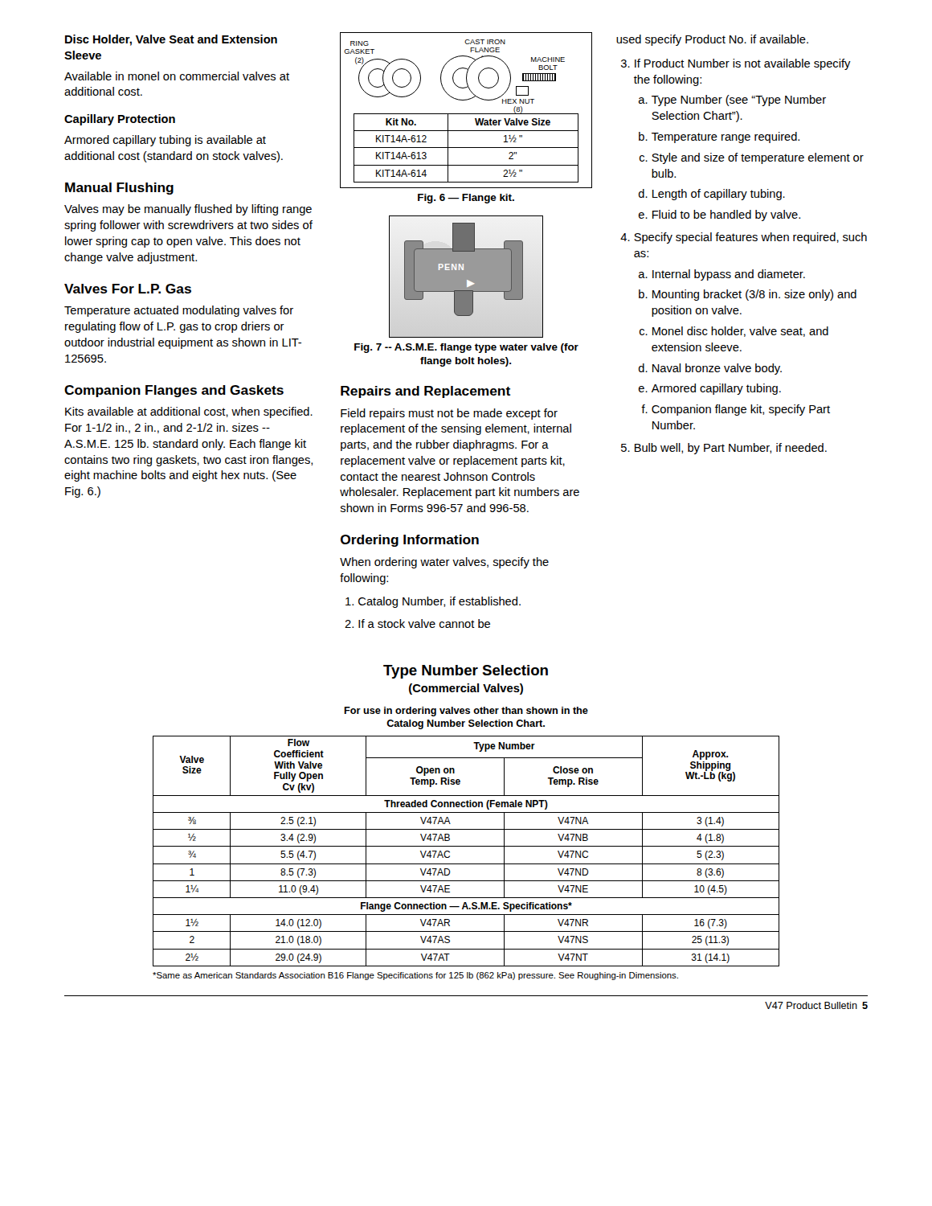Disc Holder, Valve Seat and Extension Sleeve
Available in monel on commercial valves at additional cost.
Capillary Protection
Armored capillary tubing is available at additional cost (standard on stock valves).
Manual Flushing
Valves may be manually flushed by lifting range spring follower with screwdrivers at two sides of lower spring cap to open valve. This does not change valve adjustment.
Valves For L.P. Gas
Temperature actuated modulating valves for regulating flow of L.P. gas to crop driers or outdoor industrial equipment as shown in LIT-125695.
Companion Flanges and Gaskets
Kits available at additional cost, when specified. For 1-1/2 in., 2 in., and 2-1/2 in. sizes -- A.S.M.E. 125 lb. standard only. Each flange kit contains two ring gaskets, two cast iron flanges, eight machine bolts and eight hex nuts. (See Fig. 6.)
RING
GASKET
(2) CAST IRON
FLANGE
(2) MACHINE
BOLT
(8) HEX NUT
(8)
| Kit No. | Water Valve Size |
| --- | --- |
| KIT14A-612 | 1½ " |
| KIT14A-613 | 2" |
| KIT14A-614 | 2½ " |
Fig. 6 — Flange kit.
PENN
▶
Fig. 7 -- A.S.M.E. flange type water valve (for flange bolt holes).
Repairs and Replacement
Field repairs must not be made except for replacement of the sensing element, internal parts, and the rubber diaphragms. For a replacement valve or replacement parts kit, contact the nearest Johnson Controls wholesaler. Replacement part kit numbers are shown in Forms 996-57 and 996-58.
Ordering Information
When ordering water valves, specify the following:
Catalog Number, if established.
If a stock valve cannot be
used specify Product No. if available.
If Product Number is not available specify the following:
Type Number (see “Type Number Selection Chart”).
Temperature range required.
Style and size of temperature element or bulb.
Length of capillary tubing.
Fluid to be handled by valve.
Specify special features when required, such as:
Internal bypass and diameter.
Mounting bracket (3/8 in. size only) and position on valve.
Monel disc holder, valve seat, and extension sleeve.
Naval bronze valve body.
Armored capillary tubing.
Companion flange kit, specify Part Number.
Bulb well, by Part Number, if needed.
Type Number Selection
(Commercial Valves)
For use in ordering valves other than shown in the
Catalog Number Selection Chart.
| Valve Size | Flow Coefficient With Valve Fully Open Cv (kv) | Type Number | Approx. Shipping Wt.-Lb (kg) |
| --- | --- | --- | --- |
| Open on Temp. Rise | Close on Temp. Rise |
| Threaded Connection (Female NPT) |
| ⅜ | 2.5 (2.1) | V47AA | V47NA | 3 (1.4) |
| ½ | 3.4 (2.9) | V47AB | V47NB | 4 (1.8) |
| ¾ | 5.5 (4.7) | V47AC | V47NC | 5 (2.3) |
| 1 | 8.5 (7.3) | V47AD | V47ND | 8 (3.6) |
| 1¼ | 11.0 (9.4) | V47AE | V47NE | 10 (4.5) |
| Flange Connection — A.S.M.E. Specifications* |
| 1½ | 14.0 (12.0) | V47AR | V47NR | 16 (7.3) |
| 2 | 21.0 (18.0) | V47AS | V47NS | 25 (11.3) |
| 2½ | 29.0 (24.9) | V47AT | V47NT | 31 (14.1) |
*Same as American Standards Association B16 Flange Specifications for 125 lb (862 kPa) pressure. See Roughing-in Dimensions.
V47 Product Bulletin5